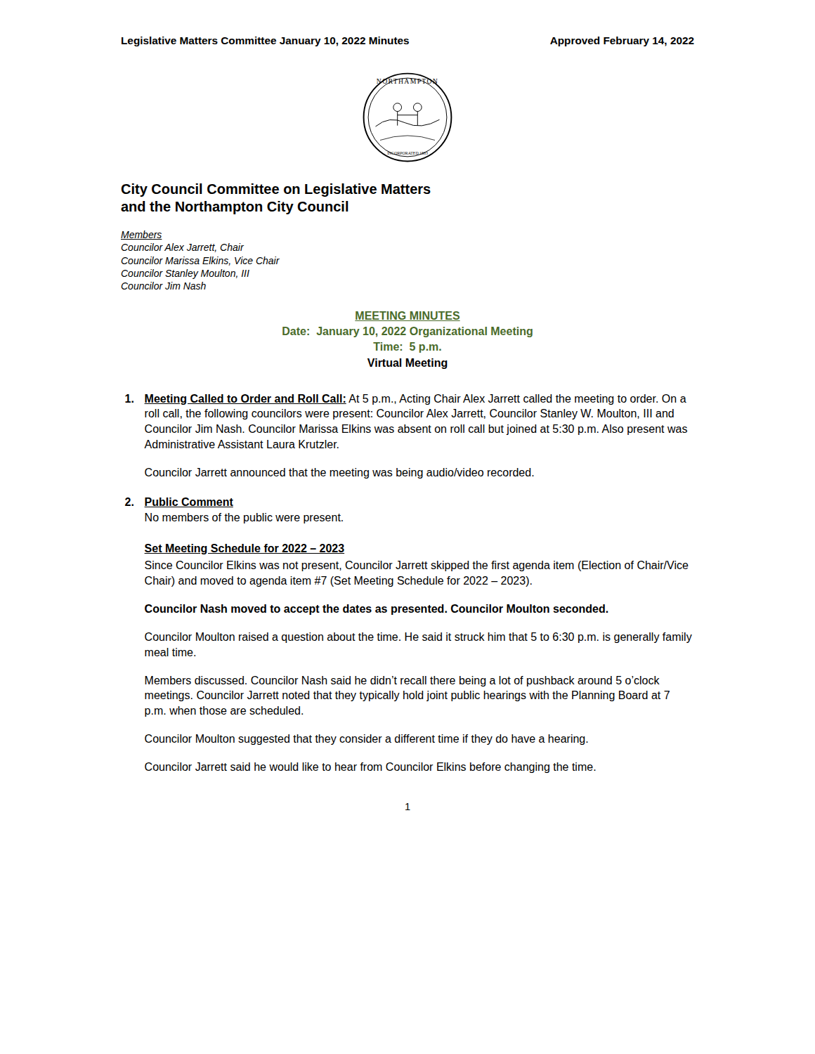Legislative Matters Committee January 10, 2022 Minutes Approved February 14, 2022
City Council Committee on Legislative Matters
and the Northampton City Council
Members
Councilor Alex Jarrett, Chair
Councilor Marissa Elkins, Vice Chair
Councilor Stanley Moulton, III
Councilor Jim Nash
MEETING MINUTES
Date: January 10, 2022 Organizational Meeting
Time: 5 p.m.
Virtual Meeting
Meeting Called to Order and Roll Call: At 5 p.m., Acting Chair Alex Jarrett called the meeting to order. On a roll call, the following councilors were present: Councilor Alex Jarrett, Councilor Stanley W. Moulton, III and Councilor Jim Nash. Councilor Marissa Elkins was absent on roll call but joined at 5:30 p.m. Also present was Administrative Assistant Laura Krutzler.
Councilor Jarrett announced that the meeting was being audio/video recorded.
Public Comment
No members of the public were present.
Set Meeting Schedule for 2022 – 2023
Since Councilor Elkins was not present, Councilor Jarrett skipped the first agenda item (Election of Chair/Vice Chair) and moved to agenda item #7 (Set Meeting Schedule for 2022 – 2023).
Councilor Nash moved to accept the dates as presented. Councilor Moulton seconded.
Councilor Moulton raised a question about the time. He said it struck him that 5 to 6:30 p.m. is generally family meal time.
Members discussed. Councilor Nash said he didn’t recall there being a lot of pushback around 5 o’clock meetings. Councilor Jarrett noted that they typically hold joint public hearings with the Planning Board at 7 p.m. when those are scheduled.
Councilor Moulton suggested that they consider a different time if they do have a hearing.
Councilor Jarrett said he would like to hear from Councilor Elkins before changing the time.
1